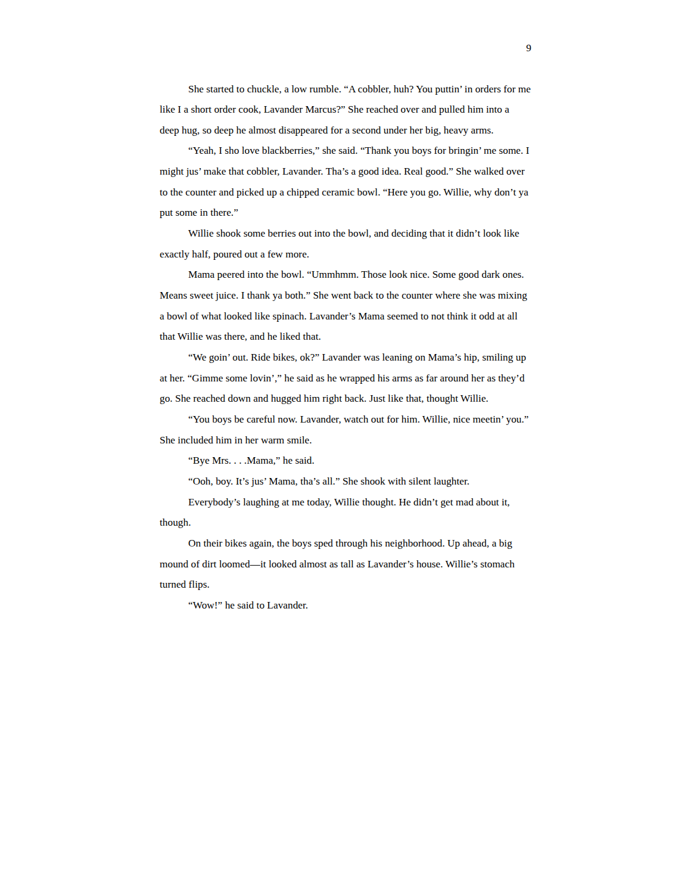9
She started to chuckle, a low rumble. “A cobbler, huh? You puttin’ in orders for me like I a short order cook, Lavander Marcus?” She reached over and pulled him into a deep hug, so deep he almost disappeared for a second under her big, heavy arms.
“Yeah, I sho love blackberries,” she said. “Thank you boys for bringin’ me some. I might jus’ make that cobbler, Lavander. Tha’s a good idea. Real good.” She walked over to the counter and picked up a chipped ceramic bowl. “Here you go. Willie, why don’t ya put some in there.”
Willie shook some berries out into the bowl, and deciding that it didn’t look like exactly half, poured out a few more.
Mama peered into the bowl. “Ummhmm. Those look nice. Some good dark ones. Means sweet juice. I thank ya both.” She went back to the counter where she was mixing a bowl of what looked like spinach. Lavander’s Mama seemed to not think it odd at all that Willie was there, and he liked that.
“We goin’ out. Ride bikes, ok?” Lavander was leaning on Mama’s hip, smiling up at her. “Gimme some lovin’,” he said as he wrapped his arms as far around her as they’d go. She reached down and hugged him right back. Just like that, thought Willie.
“You boys be careful now. Lavander, watch out for him. Willie, nice meetin’ you.” She included him in her warm smile.
“Bye Mrs. . . .Mama,” he said.
“Ooh, boy. It’s jus’ Mama, tha’s all.” She shook with silent laughter.
Everybody’s laughing at me today, Willie thought. He didn’t get mad about it, though.
On their bikes again, the boys sped through his neighborhood. Up ahead, a big mound of dirt loomed—it looked almost as tall as Lavander’s house. Willie’s stomach turned flips.
“Wow!” he said to Lavander.